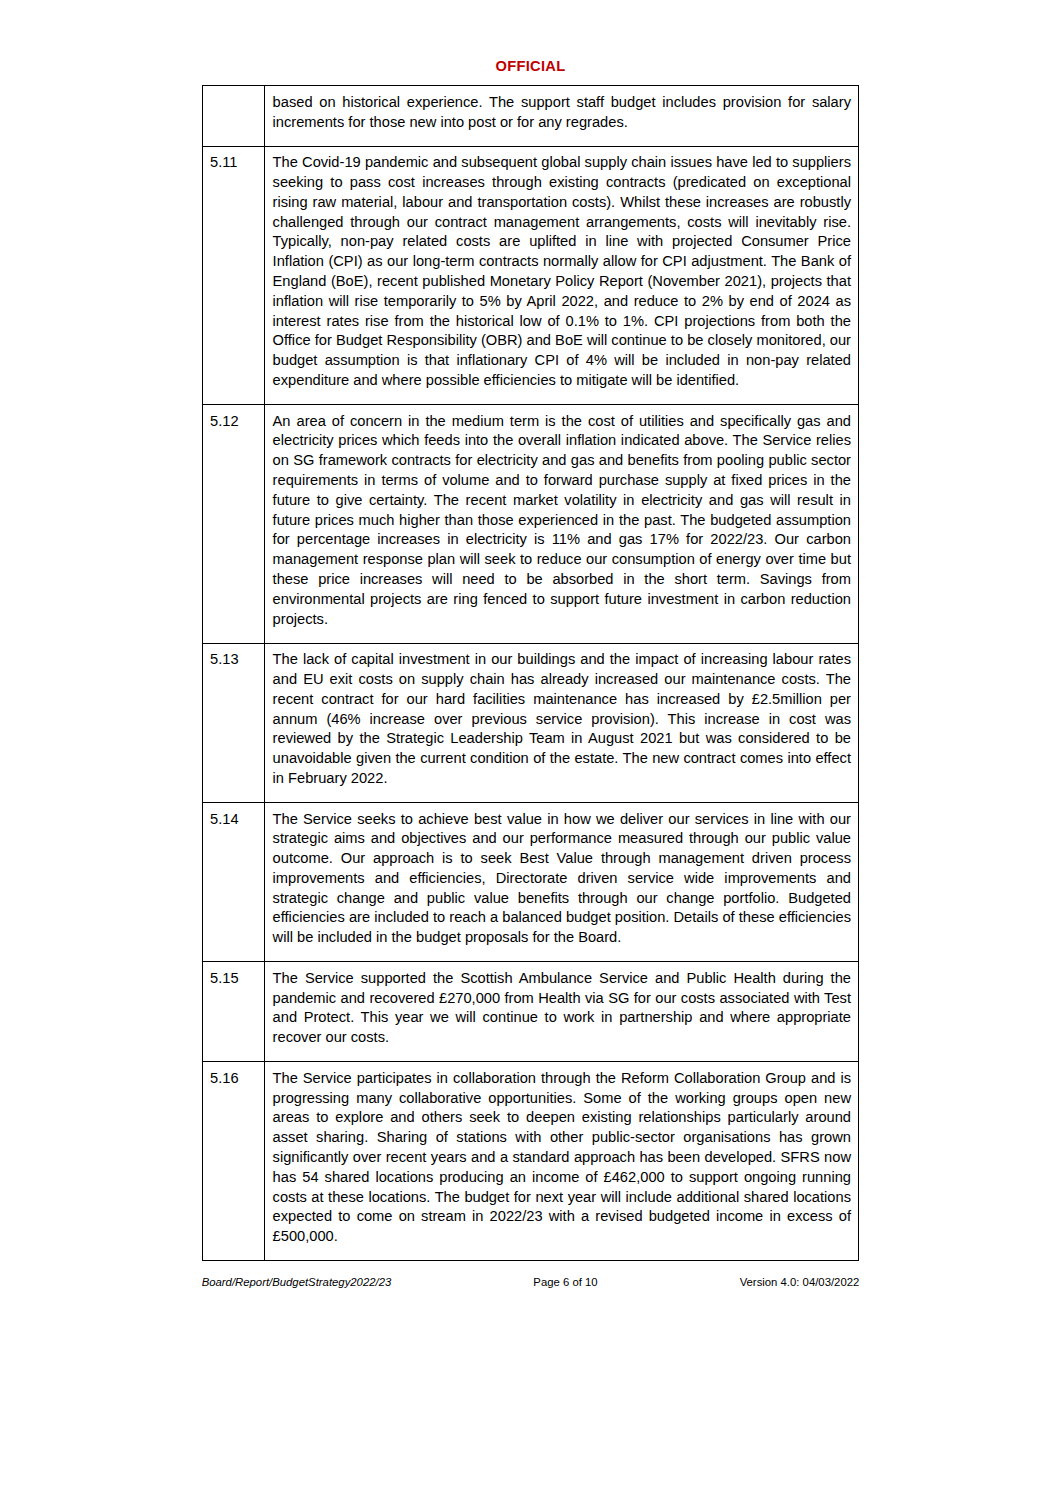OFFICIAL
| | based on historical experience. The support staff budget includes provision for salary increments for those new into post or for any regrades. |
| 5.11 | The Covid-19 pandemic and subsequent global supply chain issues have led to suppliers seeking to pass cost increases through existing contracts (predicated on exceptional rising raw material, labour and transportation costs). Whilst these increases are robustly challenged through our contract management arrangements, costs will inevitably rise. Typically, non-pay related costs are uplifted in line with projected Consumer Price Inflation (CPI) as our long-term contracts normally allow for CPI adjustment. The Bank of England (BoE), recent published Monetary Policy Report (November 2021), projects that inflation will rise temporarily to 5% by April 2022, and reduce to 2% by end of 2024 as interest rates rise from the historical low of 0.1% to 1%. CPI projections from both the Office for Budget Responsibility (OBR) and BoE will continue to be closely monitored, our budget assumption is that inflationary CPI of 4% will be included in non-pay related expenditure and where possible efficiencies to mitigate will be identified. |
| 5.12 | An area of concern in the medium term is the cost of utilities and specifically gas and electricity prices which feeds into the overall inflation indicated above. The Service relies on SG framework contracts for electricity and gas and benefits from pooling public sector requirements in terms of volume and to forward purchase supply at fixed prices in the future to give certainty. The recent market volatility in electricity and gas will result in future prices much higher than those experienced in the past. The budgeted assumption for percentage increases in electricity is 11% and gas 17% for 2022/23. Our carbon management response plan will seek to reduce our consumption of energy over time but these price increases will need to be absorbed in the short term. Savings from environmental projects are ring fenced to support future investment in carbon reduction projects. |
| 5.13 | The lack of capital investment in our buildings and the impact of increasing labour rates and EU exit costs on supply chain has already increased our maintenance costs. The recent contract for our hard facilities maintenance has increased by £2.5million per annum (46% increase over previous service provision). This increase in cost was reviewed by the Strategic Leadership Team in August 2021 but was considered to be unavoidable given the current condition of the estate. The new contract comes into effect in February 2022. |
| 5.14 | The Service seeks to achieve best value in how we deliver our services in line with our strategic aims and objectives and our performance measured through our public value outcome. Our approach is to seek Best Value through management driven process improvements and efficiencies, Directorate driven service wide improvements and strategic change and public value benefits through our change portfolio. Budgeted efficiencies are included to reach a balanced budget position. Details of these efficiencies will be included in the budget proposals for the Board. |
| 5.15 | The Service supported the Scottish Ambulance Service and Public Health during the pandemic and recovered £270,000 from Health via SG for our costs associated with Test and Protect. This year we will continue to work in partnership and where appropriate recover our costs. |
| 5.16 | The Service participates in collaboration through the Reform Collaboration Group and is progressing many collaborative opportunities. Some of the working groups open new areas to explore and others seek to deepen existing relationships particularly around asset sharing. Sharing of stations with other public-sector organisations has grown significantly over recent years and a standard approach has been developed. SFRS now has 54 shared locations producing an income of £462,000 to support ongoing running costs at these locations. The budget for next year will include additional shared locations expected to come on stream in 2022/23 with a revised budgeted income in excess of £500,000. |
Board/Report/BudgetStrategy2022/23
Page 6 of 10
Version 4.0: 04/03/2022